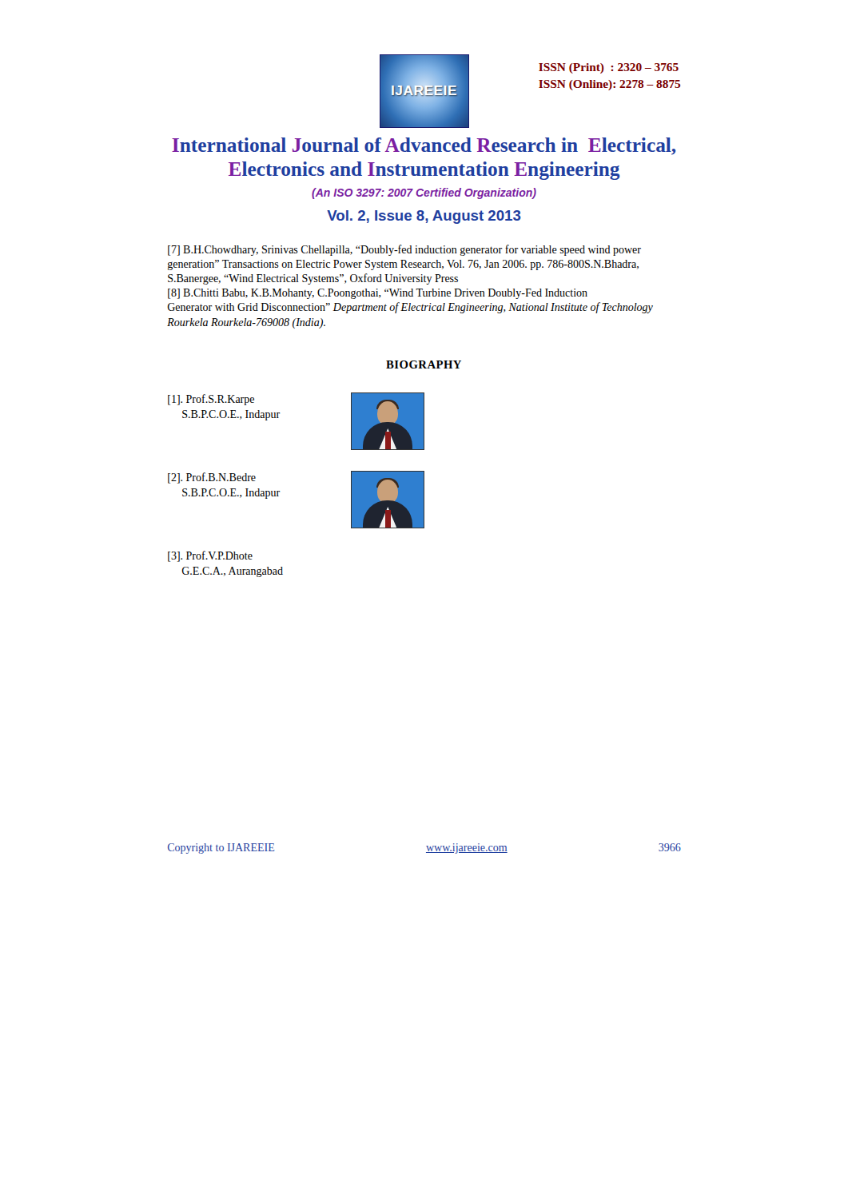ISSN (Print) : 2320 – 3765
ISSN (Online): 2278 – 8875
IJAREEIE
International Journal of Advanced Research in Electrical,
Electronics and Instrumentation Engineering
(An ISO 3297: 2007 Certified Organization)
Vol. 2, Issue 8, August 2013
[7] B.H.Chowdhary, Srinivas Chellapilla, “Doubly-fed induction generator for variable speed wind power generation” Transactions on Electric Power System Research, Vol. 76, Jan 2006. pp. 786-800S.N.Bhadra, S.Banergee, “Wind Electrical Systems”, Oxford University Press
[8] B.Chitti Babu, K.B.Mohanty, C.Poongothai, “Wind Turbine Driven Doubly-Fed Induction
Generator with Grid Disconnection” Department of Electrical Engineering, National Institute of Technology Rourkela Rourkela-769008 (India).
BIOGRAPHY
| [1]. Prof.S.R.Karpe S.B.P.C.O.E., Indapur | |
| [2]. Prof.B.N.Bedre S.B.P.C.O.E., Indapur | |
| [3]. Prof.V.P.Dhote G.E.C.A., Aurangabad | |
Copyright to IJAREEIE
www.ijareeie.com
3966